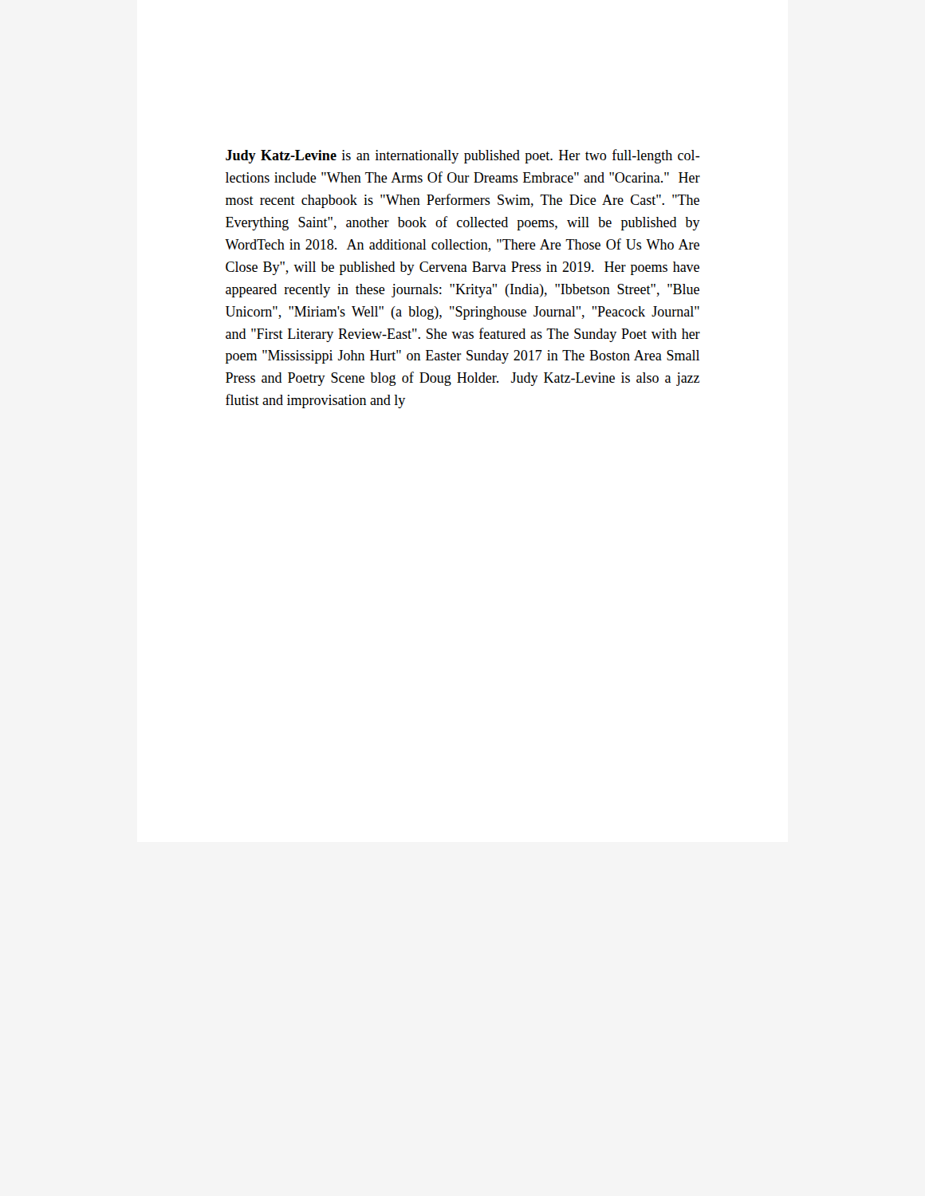Judy Katz-Levine is an internationally published poet. Her two full-length collections include "When The Arms Of Our Dreams Embrace" and "Ocarina." Her most recent chapbook is "When Performers Swim, The Dice Are Cast". "The Everything Saint", another book of collected poems, will be published by WordTech in 2018. An additional collection, "There Are Those Of Us Who Are Close By", will be published by Cervena Barva Press in 2019. Her poems have appeared recently in these journals: "Kritya" (India), "Ibbetson Street", "Blue Unicorn", "Miriam's Well" (a blog), "Springhouse Journal", "Peacock Journal" and "First Literary Review-East". She was featured as The Sunday Poet with her poem "Mississippi John Hurt" on Easter Sunday 2017 in The Boston Area Small Press and Poetry Scene blog of Doug Holder. Judy Katz-Levine is also a jazz flutist and improvisation and ly